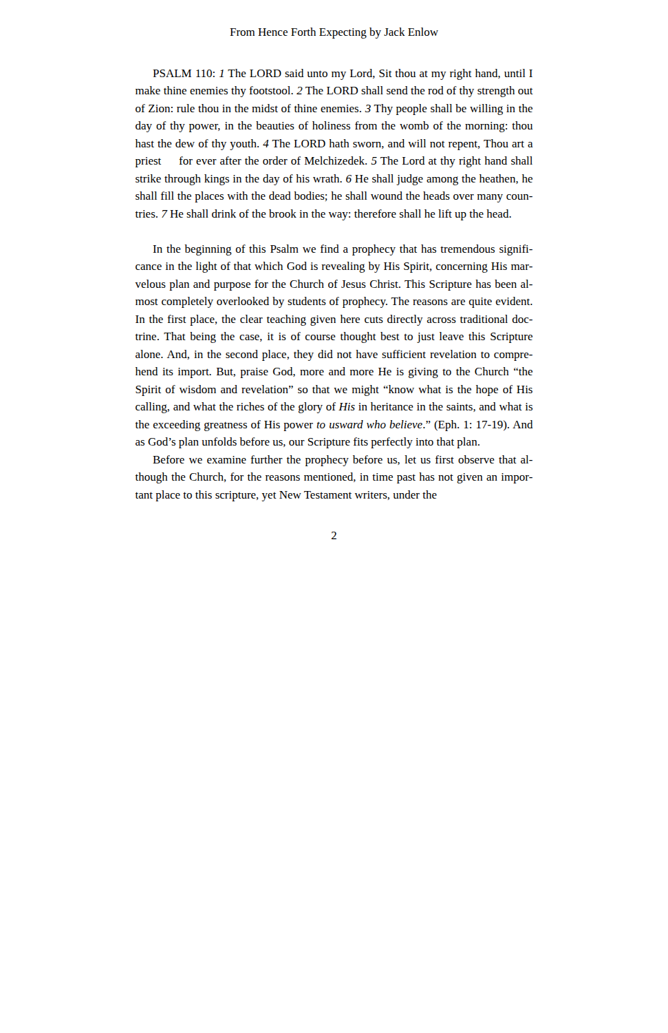From Hence Forth Expecting by Jack Enlow
Psalm 110: 1 The LORD said unto my Lord, Sit thou at my right hand, until I make thine enemies thy footstool. 2 The LORD shall send the rod of thy strength out of Zion: rule thou in the midst of thine enemies. 3 Thy people shall be willing in the day of thy power, in the beauties of holiness from the womb of the morning: thou hast the dew of thy youth. 4 The LORD hath sworn, and will not repent, Thou art a priest for ever after the order of Melchizedek. 5 The Lord at thy right hand shall strike through kings in the day of his wrath. 6 He shall judge among the heathen, he shall fill the places with the dead bodies; he shall wound the heads over many countries. 7 He shall drink of the brook in the way: therefore shall he lift up the head.
In the beginning of this Psalm we find a prophecy that has tremendous significance in the light of that which God is revealing by His Spirit, concerning His marvelous plan and purpose for the Church of Jesus Christ. This Scripture has been almost completely overlooked by students of prophecy. The reasons are quite evident. In the first place, the clear teaching given here cuts directly across traditional doctrine. That being the case, it is of course thought best to just leave this Scripture alone. And, in the second place, they did not have sufficient revelation to comprehend its import. But, praise God, more and more He is giving to the Church “the Spirit of wisdom and revelation” so that we might “know what is the hope of His calling, and what the riches of the glory of His in heritance in the saints, and what is the exceeding greatness of His power to usward who believe.” (Eph. 1: 17-19). And as God’s plan unfolds before us, our Scripture fits perfectly into that plan.
Before we examine further the prophecy before us, let us first observe that although the Church, for the reasons mentioned, in time past has not given an important place to this scripture, yet New Testament writers, under the
2